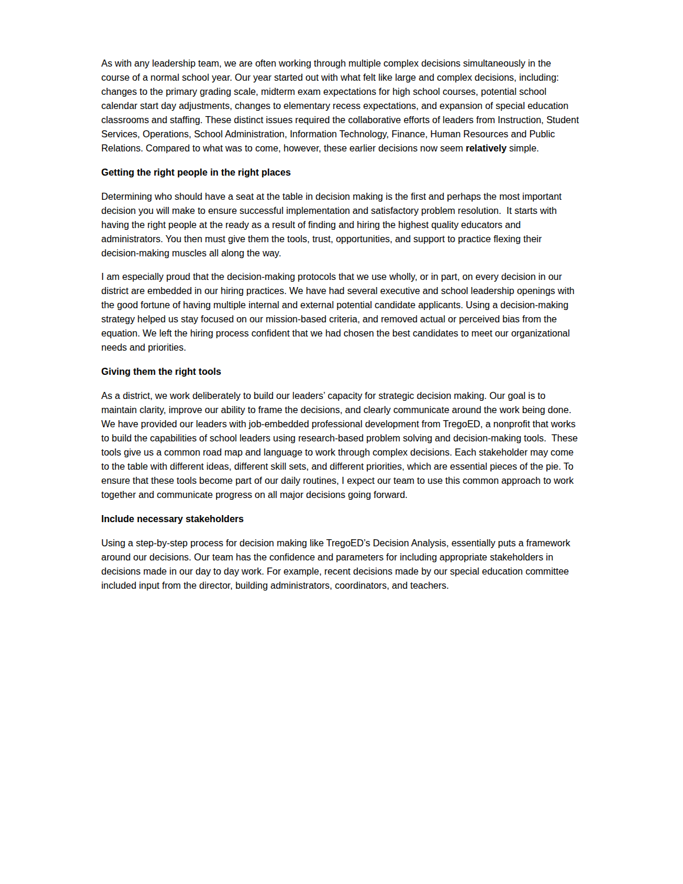As with any leadership team, we are often working through multiple complex decisions simultaneously in the course of a normal school year. Our year started out with what felt like large and complex decisions, including: changes to the primary grading scale, midterm exam expectations for high school courses, potential school calendar start day adjustments, changes to elementary recess expectations, and expansion of special education classrooms and staffing. These distinct issues required the collaborative efforts of leaders from Instruction, Student Services, Operations, School Administration, Information Technology, Finance, Human Resources and Public Relations. Compared to what was to come, however, these earlier decisions now seem relatively simple.
Getting the right people in the right places
Determining who should have a seat at the table in decision making is the first and perhaps the most important decision you will make to ensure successful implementation and satisfactory problem resolution. It starts with having the right people at the ready as a result of finding and hiring the highest quality educators and administrators. You then must give them the tools, trust, opportunities, and support to practice flexing their decision-making muscles all along the way.
I am especially proud that the decision-making protocols that we use wholly, or in part, on every decision in our district are embedded in our hiring practices. We have had several executive and school leadership openings with the good fortune of having multiple internal and external potential candidate applicants. Using a decision-making strategy helped us stay focused on our mission-based criteria, and removed actual or perceived bias from the equation. We left the hiring process confident that we had chosen the best candidates to meet our organizational needs and priorities.
Giving them the right tools
As a district, we work deliberately to build our leaders’ capacity for strategic decision making. Our goal is to maintain clarity, improve our ability to frame the decisions, and clearly communicate around the work being done. We have provided our leaders with job-embedded professional development from TregoED, a nonprofit that works to build the capabilities of school leaders using research-based problem solving and decision-making tools. These tools give us a common road map and language to work through complex decisions. Each stakeholder may come to the table with different ideas, different skill sets, and different priorities, which are essential pieces of the pie. To ensure that these tools become part of our daily routines, I expect our team to use this common approach to work together and communicate progress on all major decisions going forward.
Include necessary stakeholders
Using a step-by-step process for decision making like TregoED’s Decision Analysis, essentially puts a framework around our decisions. Our team has the confidence and parameters for including appropriate stakeholders in decisions made in our day to day work. For example, recent decisions made by our special education committee included input from the director, building administrators, coordinators, and teachers.